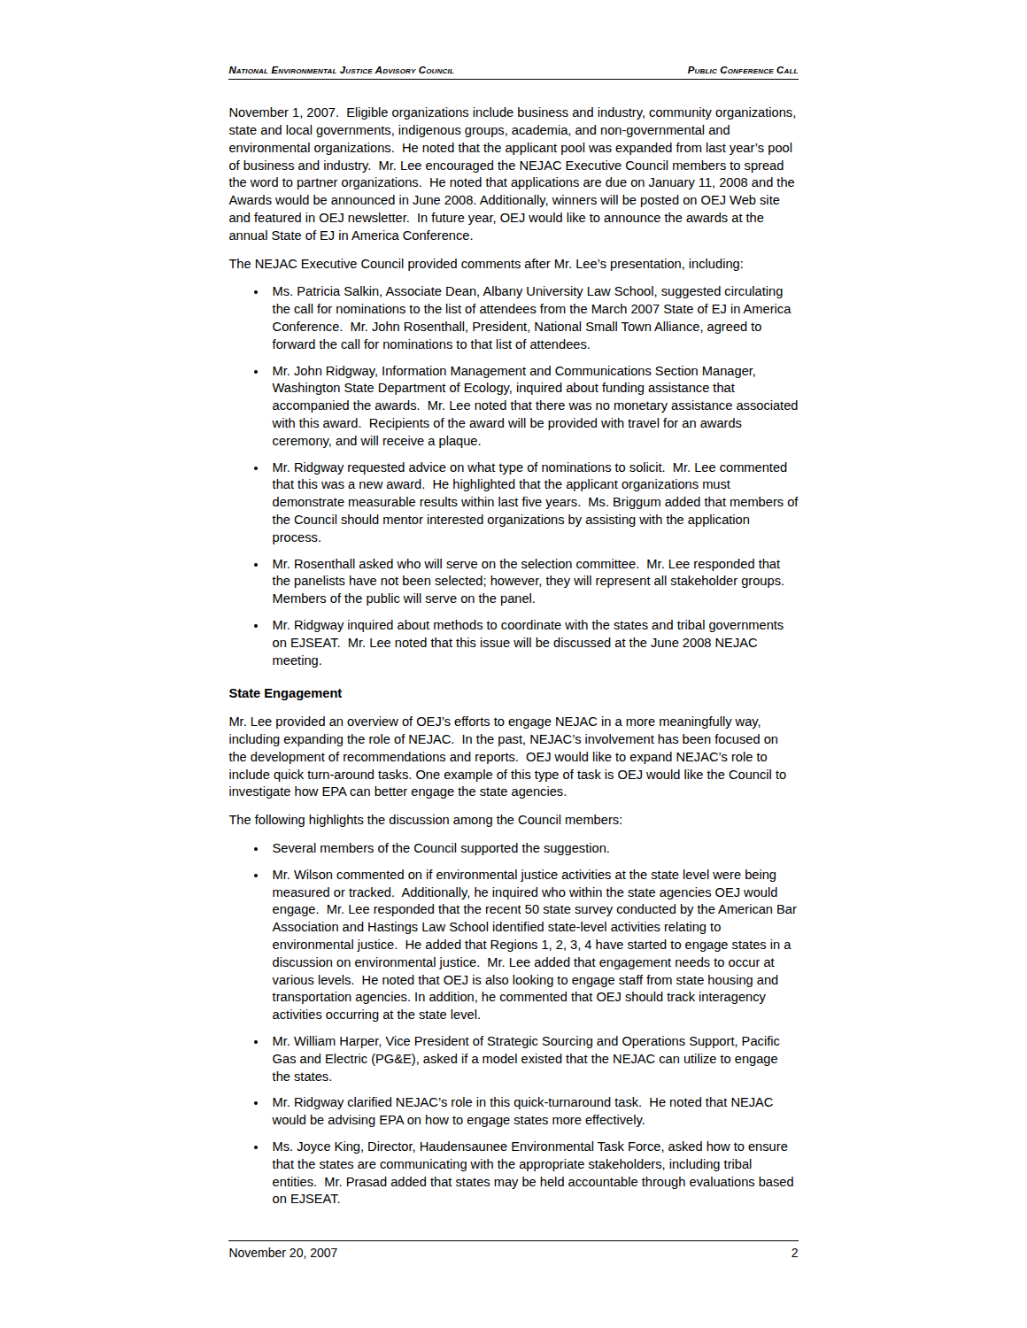National Environmental Justice Advisory Council Public Conference Call
November 1, 2007. Eligible organizations include business and industry, community organizations, state and local governments, indigenous groups, academia, and non-governmental and environmental organizations. He noted that the applicant pool was expanded from last year’s pool of business and industry. Mr. Lee encouraged the NEJAC Executive Council members to spread the word to partner organizations. He noted that applications are due on January 11, 2008 and the Awards would be announced in June 2008. Additionally, winners will be posted on OEJ Web site and featured in OEJ newsletter. In future year, OEJ would like to announce the awards at the annual State of EJ in America Conference.
The NEJAC Executive Council provided comments after Mr. Lee’s presentation, including:
Ms. Patricia Salkin, Associate Dean, Albany University Law School, suggested circulating the call for nominations to the list of attendees from the March 2007 State of EJ in America Conference. Mr. John Rosenthall, President, National Small Town Alliance, agreed to forward the call for nominations to that list of attendees.
Mr. John Ridgway, Information Management and Communications Section Manager, Washington State Department of Ecology, inquired about funding assistance that accompanied the awards. Mr. Lee noted that there was no monetary assistance associated with this award. Recipients of the award will be provided with travel for an awards ceremony, and will receive a plaque.
Mr. Ridgway requested advice on what type of nominations to solicit. Mr. Lee commented that this was a new award. He highlighted that the applicant organizations must demonstrate measurable results within last five years. Ms. Briggum added that members of the Council should mentor interested organizations by assisting with the application process.
Mr. Rosenthall asked who will serve on the selection committee. Mr. Lee responded that the panelists have not been selected; however, they will represent all stakeholder groups. Members of the public will serve on the panel.
Mr. Ridgway inquired about methods to coordinate with the states and tribal governments on EJSEAT. Mr. Lee noted that this issue will be discussed at the June 2008 NEJAC meeting.
State Engagement
Mr. Lee provided an overview of OEJ’s efforts to engage NEJAC in a more meaningfully way, including expanding the role of NEJAC. In the past, NEJAC’s involvement has been focused on the development of recommendations and reports. OEJ would like to expand NEJAC’s role to include quick turn-around tasks. One example of this type of task is OEJ would like the Council to investigate how EPA can better engage the state agencies.
The following highlights the discussion among the Council members:
Several members of the Council supported the suggestion.
Mr. Wilson commented on if environmental justice activities at the state level were being measured or tracked. Additionally, he inquired who within the state agencies OEJ would engage. Mr. Lee responded that the recent 50 state survey conducted by the American Bar Association and Hastings Law School identified state-level activities relating to environmental justice. He added that Regions 1, 2, 3, 4 have started to engage states in a discussion on environmental justice. Mr. Lee added that engagement needs to occur at various levels. He noted that OEJ is also looking to engage staff from state housing and transportation agencies. In addition, he commented that OEJ should track interagency activities occurring at the state level.
Mr. William Harper, Vice President of Strategic Sourcing and Operations Support, Pacific Gas and Electric (PG&E), asked if a model existed that the NEJAC can utilize to engage the states.
Mr. Ridgway clarified NEJAC’s role in this quick-turnaround task. He noted that NEJAC would be advising EPA on how to engage states more effectively.
Ms. Joyce King, Director, Haudensaunee Environmental Task Force, asked how to ensure that the states are communicating with the appropriate stakeholders, including tribal entities. Mr. Prasad added that states may be held accountable through evaluations based on EJSEAT.
November 20, 2007 2